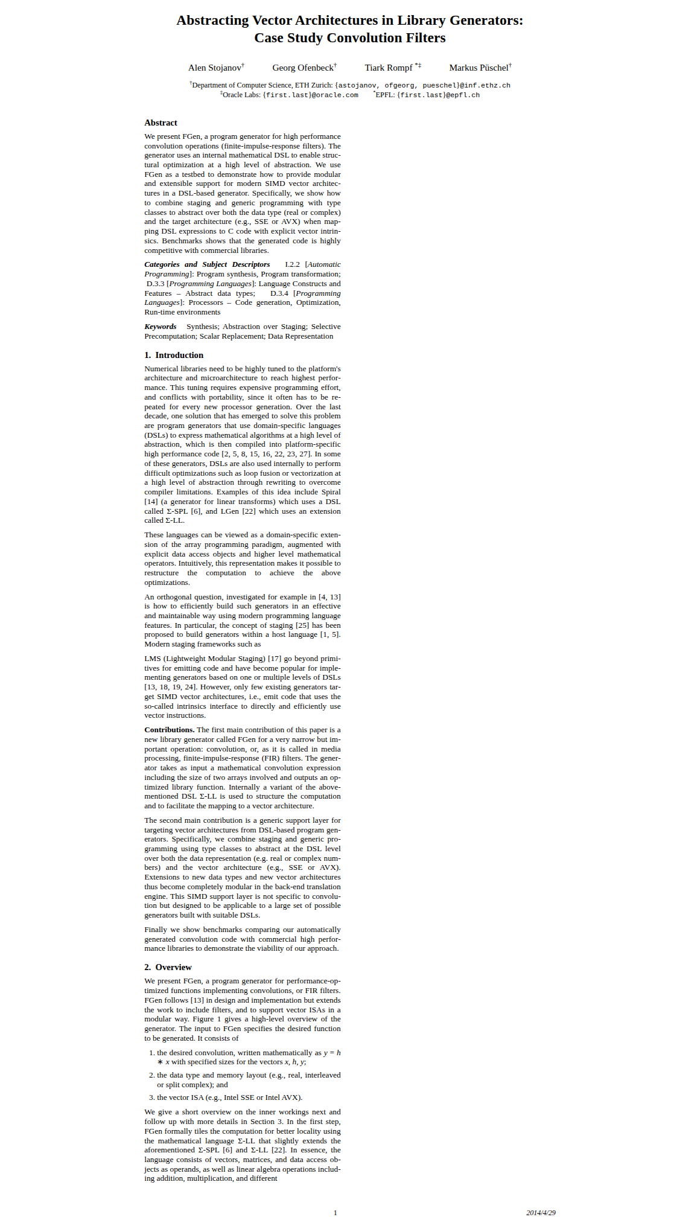Abstracting Vector Architectures in Library Generators:
Case Study Convolution Filters
Alen Stojanov† Georg Ofenbeck† Tiark Rompf *‡ Markus Püschel†
†Department of Computer Science, ETH Zurich: {astojanov, ofgeorg, pueschel}@inf.ethz.ch ‡Oracle Labs: {first.last}@oracle.com *EPFL: {first.last}@epfl.ch
Abstract
We present FGen, a program generator for high performance convolution operations (finite-impulse-response filters). The generator uses an internal mathematical DSL to enable structural optimization at a high level of abstraction. We use FGen as a testbed to demonstrate how to provide modular and extensible support for modern SIMD vector architectures in a DSL-based generator. Specifically, we show how to combine staging and generic programming with type classes to abstract over both the data type (real or complex) and the target architecture (e.g., SSE or AVX) when mapping DSL expressions to C code with explicit vector intrinsics. Benchmarks shows that the generated code is highly competitive with commercial libraries.
Categories and Subject Descriptors I.2.2 [Automatic Programming]: Program synthesis, Program transformation; D.3.3 [Programming Languages]: Language Constructs and Features – Abstract data types; D.3.4 [Programming Languages]: Processors – Code generation, Optimization, Run-time environments
Keywords Synthesis; Abstraction over Staging; Selective Precomputation; Scalar Replacement; Data Representation
1. Introduction
Numerical libraries need to be highly tuned to the platform's architecture and microarchitecture to reach highest performance. This tuning requires expensive programming effort, and conflicts with portability, since it often has to be repeated for every new processor generation. Over the last decade, one solution that has emerged to solve this problem are program generators that use domain-specific languages (DSLs) to express mathematical algorithms at a high level of abstraction, which is then compiled into platform-specific high performance code [2, 5, 8, 15, 16, 22, 23, 27]. In some of these generators, DSLs are also used internally to perform difficult optimizations such as loop fusion or vectorization at a high level of abstraction through rewriting to overcome compiler limitations. Examples of this idea include Spiral [14] (a generator for linear transforms) which uses a DSL called Σ-SPL [6], and LGen [22] which uses an extension called Σ-LL.
These languages can be viewed as a domain-specific extension of the array programming paradigm, augmented with explicit data access objects and higher level mathematical operators. Intuitively, this representation makes it possible to restructure the computation to achieve the above optimizations.
An orthogonal question, investigated for example in [4, 13] is how to efficiently build such generators in an effective and maintainable way using modern programming language features. In particular, the concept of staging [25] has been proposed to build generators within a host language [1, 5]. Modern staging frameworks such as
LMS (Lightweight Modular Staging) [17] go beyond primitives for emitting code and have become popular for implementing generators based on one or multiple levels of DSLs [13, 18, 19, 24]. However, only few existing generators target SIMD vector architectures, i.e., emit code that uses the so-called intrinsics interface to directly and efficiently use vector instructions.
Contributions. The first main contribution of this paper is a new library generator called FGen for a very narrow but important operation: convolution, or, as it is called in media processing, finite-impulse-response (FIR) filters. The generator takes as input a mathematical convolution expression including the size of two arrays involved and outputs an optimized library function. Internally a variant of the above-mentioned DSL Σ-LL is used to structure the computation and to facilitate the mapping to a vector architecture.
The second main contribution is a generic support layer for targeting vector architectures from DSL-based program generators. Specifically, we combine staging and generic programming using type classes to abstract at the DSL level over both the data representation (e.g. real or complex numbers) and the vector architecture (e.g., SSE or AVX). Extensions to new data types and new vector architectures thus become completely modular in the back-end translation engine. This SIMD support layer is not specific to convolution but designed to be applicable to a large set of possible generators built with suitable DSLs.
Finally we show benchmarks comparing our automatically generated convolution code with commercial high performance libraries to demonstrate the viability of our approach.
2. Overview
We present FGen, a program generator for performance-optimized functions implementing convolutions, or FIR filters. FGen follows [13] in design and implementation but extends the work to include filters, and to support vector ISAs in a modular way. Figure 1 gives a high-level overview of the generator. The input to FGen specifies the desired function to be generated. It consists of
the desired convolution, written mathematically as y = h ∗ x with specified sizes for the vectors x, h, y;
the data type and memory layout (e.g., real, interleaved or split complex); and
the vector ISA (e.g., Intel SSE or Intel AVX).
We give a short overview on the inner workings next and follow up with more details in Section 3. In the first step, FGen formally tiles the computation for better locality using the mathematical language Σ-LL that slightly extends the aforementioned Σ-SPL [6] and Σ-LL [22]. In essence, the language consists of vectors, matrices, and data access objects as operands, as well as linear algebra operations including addition, multiplication, and different
1 2014/4/29